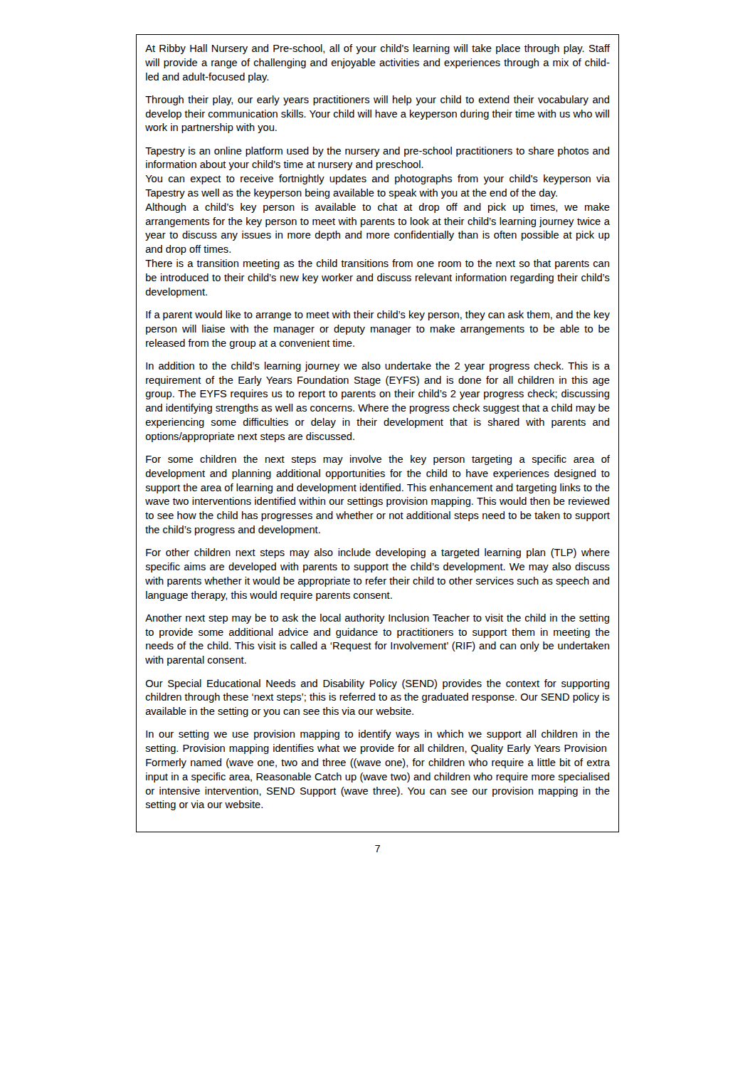At Ribby Hall Nursery and Pre-school, all of your child's learning will take place through play. Staff will provide a range of challenging and enjoyable activities and experiences through a mix of child-led and adult-focused play.
Through their play, our early years practitioners will help your child to extend their vocabulary and develop their communication skills. Your child will have a keyperson during their time with us who will work in partnership with you.
Tapestry is an online platform used by the nursery and pre-school practitioners to share photos and information about your child's time at nursery and preschool.
You can expect to receive fortnightly updates and photographs from your child's keyperson via Tapestry as well as the keyperson being available to speak with you at the end of the day.
Although a child’s key person is available to chat at drop off and pick up times, we make arrangements for the key person to meet with parents to look at their child’s learning journey twice a year to discuss any issues in more depth and more confidentially than is often possible at pick up and drop off times.
There is a transition meeting as the child transitions from one room to the next so that parents can be introduced to their child’s new key worker and discuss relevant information regarding their child’s development.
If a parent would like to arrange to meet with their child’s key person, they can ask them, and the key person will liaise with the manager or deputy manager to make arrangements to be able to be released from the group at a convenient time.
In addition to the child’s learning journey we also undertake the 2 year progress check. This is a requirement of the Early Years Foundation Stage (EYFS) and is done for all children in this age group. The EYFS requires us to report to parents on their child’s 2 year progress check; discussing and identifying strengths as well as concerns. Where the progress check suggest that a child may be experiencing some difficulties or delay in their development that is shared with parents and options/appropriate next steps are discussed.
For some children the next steps may involve the key person targeting a specific area of development and planning additional opportunities for the child to have experiences designed to support the area of learning and development identified. This enhancement and targeting links to the wave two interventions identified within our settings provision mapping. This would then be reviewed to see how the child has progresses and whether or not additional steps need to be taken to support the child’s progress and development.
For other children next steps may also include developing a targeted learning plan (TLP) where specific aims are developed with parents to support the child’s development. We may also discuss with parents whether it would be appropriate to refer their child to other services such as speech and language therapy, this would require parents consent.
Another next step may be to ask the local authority Inclusion Teacher to visit the child in the setting to provide some additional advice and guidance to practitioners to support them in meeting the needs of the child. This visit is called a ‘Request for Involvement’ (RIF) and can only be undertaken with parental consent.
Our Special Educational Needs and Disability Policy (SEND) provides the context for supporting children through these ‘next steps’; this is referred to as the graduated response. Our SEND policy is available in the setting or you can see this via our website.
In our setting we use provision mapping to identify ways in which we support all children in the setting. Provision mapping identifies what we provide for all children, Quality Early Years Provision Formerly named (wave one, two and three ((wave one), for children who require a little bit of extra input in a specific area, Reasonable Catch up (wave two) and children who require more specialised or intensive intervention, SEND Support (wave three). You can see our provision mapping in the setting or via our website.
7